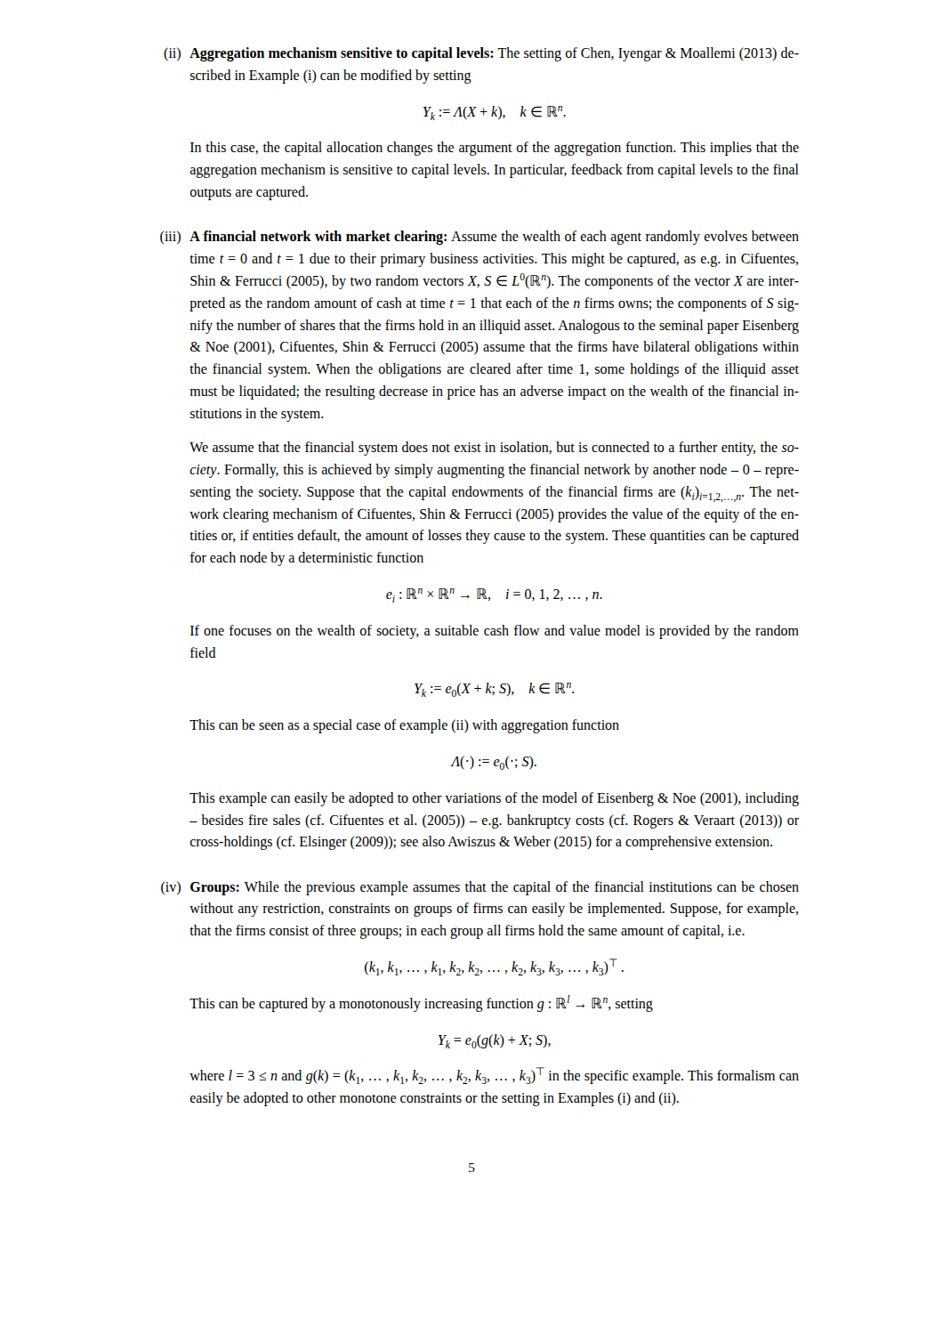Aggregation mechanism sensitive to capital levels: The setting of Chen, Iyengar & Moallemi (2013) described in Example (i) can be modified by setting
Yk := Λ(X + k), k ∈ ℝn.
In this case, the capital allocation changes the argument of the aggregation function. This implies that the aggregation mechanism is sensitive to capital levels. In particular, feedback from capital levels to the final outputs are captured.
A financial network with market clearing: Assume the wealth of each agent randomly evolves between time t = 0 and t = 1 due to their primary business activities. This might be captured, as e.g. in Cifuentes, Shin & Ferrucci (2005), by two random vectors X, S ∈ L0(ℝn). The components of the vector X are interpreted as the random amount of cash at time t = 1 that each of the n firms owns; the components of S signify the number of shares that the firms hold in an illiquid asset. Analogous to the seminal paper Eisenberg & Noe (2001), Cifuentes, Shin & Ferrucci (2005) assume that the firms have bilateral obligations within the financial system. When the obligations are cleared after time 1, some holdings of the illiquid asset must be liquidated; the resulting decrease in price has an adverse impact on the wealth of the financial institutions in the system.
We assume that the financial system does not exist in isolation, but is connected to a further entity, the society. Formally, this is achieved by simply augmenting the financial network by another node – 0 – representing the society. Suppose that the capital endowments of the financial firms are (ki)i=1,2,…,n. The network clearing mechanism of Cifuentes, Shin & Ferrucci (2005) provides the value of the equity of the entities or, if entities default, the amount of losses they cause to the system. These quantities can be captured for each node by a deterministic function
ei : ℝn × ℝn → ℝ, i = 0, 1, 2, … , n.
If one focuses on the wealth of society, a suitable cash flow and value model is provided by the random field
Yk := e0(X + k; S), k ∈ ℝn.
This can be seen as a special case of example (ii) with aggregation function
Λ(·) := e0(·; S).
This example can easily be adopted to other variations of the model of Eisenberg & Noe (2001), including – besides fire sales (cf. Cifuentes et al. (2005)) – e.g. bankruptcy costs (cf. Rogers & Veraart (2013)) or cross-holdings (cf. Elsinger (2009)); see also Awiszus & Weber (2015) for a comprehensive extension.
Groups: While the previous example assumes that the capital of the financial institutions can be chosen without any restriction, constraints on groups of firms can easily be implemented. Suppose, for example, that the firms consist of three groups; in each group all firms hold the same amount of capital, i.e.
(k1, k1, … , k1, k2, k2, … , k2, k3, k3, … , k3)⊤ .
This can be captured by a monotonously increasing function g : ℝl → ℝn, setting
Yk = e0(g(k) + X; S),
where l = 3 ≤ n and g(k) = (k1, … , k1, k2, … , k2, k3, … , k3)⊤ in the specific example. This formalism can easily be adopted to other monotone constraints or the setting in Examples (i) and (ii).
5